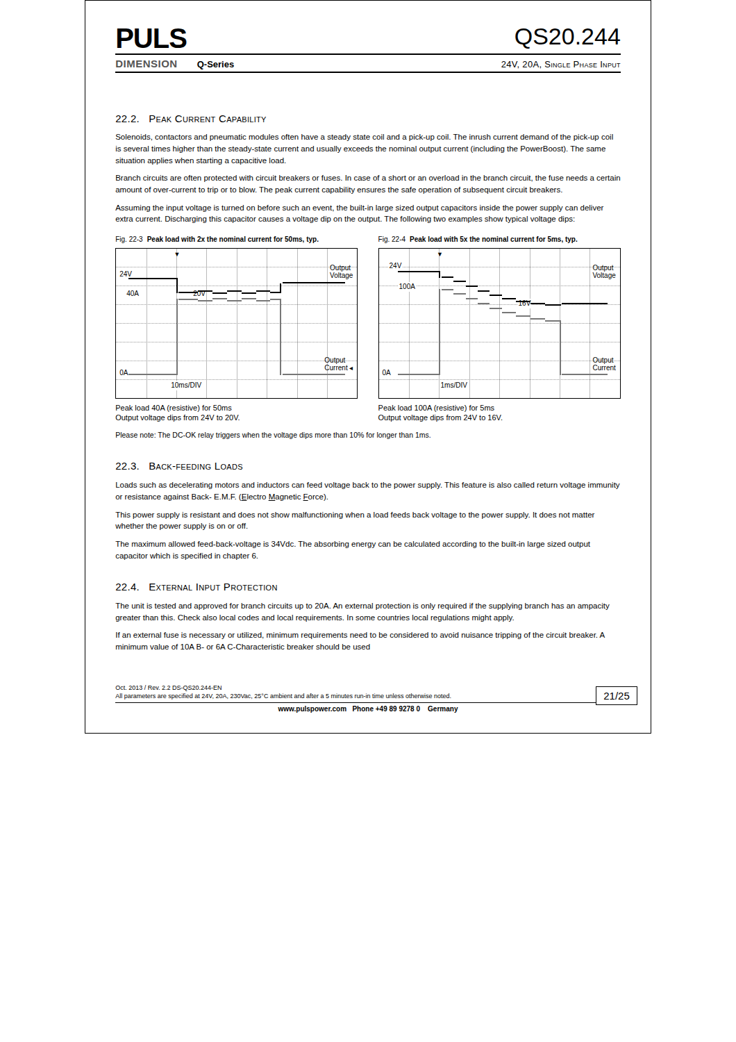PULS
QS20.244
DIMENSION
Q-Series
24V, 20A, Single Phase Input
22.2. Peak Current Capability
Solenoids, contactors and pneumatic modules often have a steady state coil and a pick-up coil. The inrush current demand of the pick-up coil is several times higher than the steady-state current and usually exceeds the nominal output current (including the PowerBoost). The same situation applies when starting a capacitive load.
Branch circuits are often protected with circuit breakers or fuses. In case of a short or an overload in the branch circuit, the fuse needs a certain amount of over-current to trip or to blow. The peak current capability ensures the safe operation of subsequent circuit breakers.
Assuming the input voltage is turned on before such an event, the built-in large sized output capacitors inside the power supply can deliver extra current. Discharging this capacitor causes a voltage dip on the output. The following two examples show typical voltage dips:
Fig. 22-3 Peak load with 2x the nominal current for 50ms, typ.
▼
24V
40A
0A
20V
10ms/DIV
Output
Voltage
Output
Current ◂
Peak load 40A (resistive) for 50ms
Output voltage dips from 24V to 20V.
Fig. 22-4 Peak load with 5x the nominal current for 5ms, typ.
▼
24V
100A
0A
16V
1ms/DIV
Output
Voltage
Output
Current
Peak load 100A (resistive) for 5ms
Output voltage dips from 24V to 16V.
Please note: The DC-OK relay triggers when the voltage dips more than 10% for longer than 1ms.
22.3. Back-feeding Loads
Loads such as decelerating motors and inductors can feed voltage back to the power supply. This feature is also called return voltage immunity or resistance against Back- E.M.F. (Electro Magnetic Force).
This power supply is resistant and does not show malfunctioning when a load feeds back voltage to the power supply. It does not matter whether the power supply is on or off.
The maximum allowed feed-back-voltage is 34Vdc. The absorbing energy can be calculated according to the built-in large sized output capacitor which is specified in chapter 6.
22.4. External Input Protection
The unit is tested and approved for branch circuits up to 20A. An external protection is only required if the supplying branch has an ampacity greater than this. Check also local codes and local requirements. In some countries local regulations might apply.
If an external fuse is necessary or utilized, minimum requirements need to be considered to avoid nuisance tripping of the circuit breaker. A minimum value of 10A B- or 6A C-Characteristic breaker should be used
Oct. 2013 / Rev. 2.2 DS-QS20.244-EN
All parameters are specified at 24V, 20A, 230Vac, 25°C ambient and after a 5 minutes run-in time unless otherwise noted.
www.pulspower.com Phone +49 89 9278 0 Germany
21/25